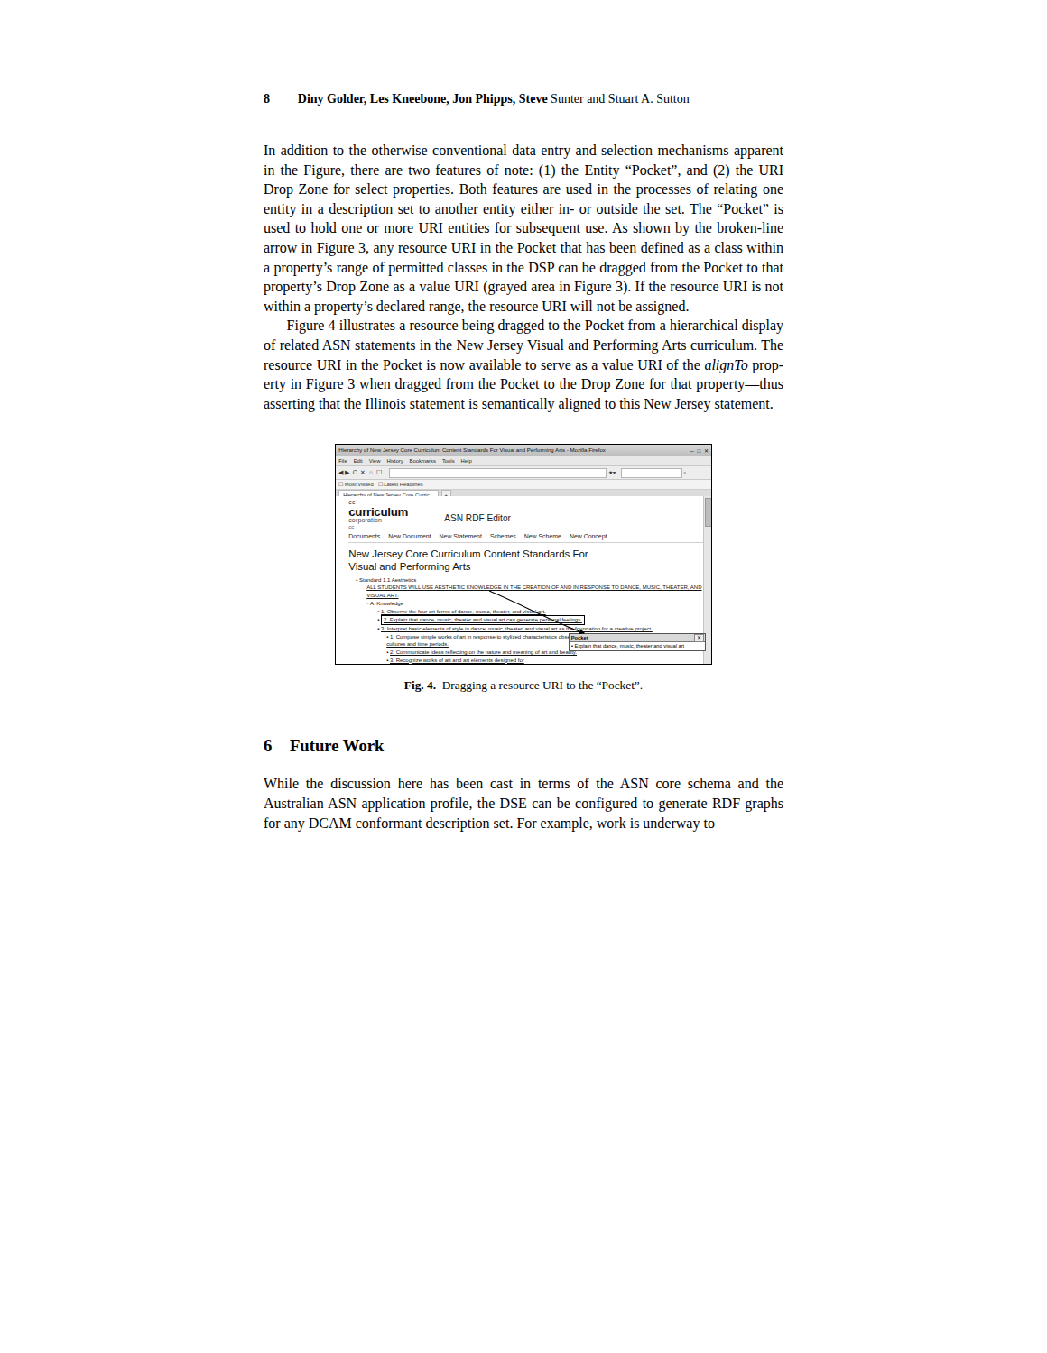8 Diny Golder, Les Kneebone, Jon Phipps, Steve Sunter and Stuart A. Sutton
In addition to the otherwise conventional data entry and selection mechanisms apparent in the Figure, there are two features of note: (1) the Entity “Pocket”, and (2) the URI Drop Zone for select properties. Both features are used in the processes of relating one entity in a description set to another entity either in- or outside the set. The “Pocket” is used to hold one or more URI entities for subsequent use. As shown by the broken-line arrow in Figure 3, any resource URI in the Pocket that has been defined as a class within a property’s range of permitted classes in the DSP can be dragged from the Pocket to that property’s Drop Zone as a value URI (grayed area in Figure 3). If the resource URI is not within a property’s declared range, the resource URI will not be assigned.
Figure 4 illustrates a resource being dragged to the Pocket from a hierarchical display of related ASN statements in the New Jersey Visual and Performing Arts curriculum. The resource URI in the Pocket is now available to serve as a value URI of the alignTo property in Figure 3 when dragged from the Pocket to the Drop Zone for that property—thus asserting that the Illinois statement is semantically aligned to this New Jersey statement.
Hierarchy of New Jersey Core Curriculum Content Standards For Visual and Performing Arts - Mozilla Firefox ─ □ ✕
File Edit View History Bookmarks Tools Help
◀ ▶ C ✕ ⌂ ☐ ★▾ ⌕
☐ Most Visited ☐ Latest Headlines
Hierarchy of New Jersey Core Curric...+
cc
curriculum
corporation
cc
ASN RDF Editor
Documents New Document New Statement Schemes New Scheme New Concept
New Jersey Core Curriculum Content Standards For
Visual and Performing Arts
Standard 1.1 Aesthetics
ALL STUDENTS WILL USE AESTHETIC KNOWLEDGE IN THE CREATION OF AND IN RESPONSE TO DANCE, MUSIC, THEATER, AND VISUAL ART.
A. Knowledge
1. Observe the four art forms of dance, music, theater, and visual art.
2. Explain that dance, music, theater and visual art can generate personal feelings.
3. Interpret basic elements of style in dance, music, theater, and visual art as the foundation for a creative project.
1. Compose simple works of art in response to stylized characteristics observed in the dance, music, theater, and visual art of various cultures and time periods.
2. Communicate ideas reflecting on the nature and meaning of art and beauty.
3. Recognize works of art and art elements designed for
1. Examine works of art that have a utilitarian purpose
2. Analyze works of art that place emphasis on struc
Pocket ✕
Explain that dance, music, theater and visual art
Fig. 4. Dragging a resource URI to the “Pocket”.
6 Future Work
While the discussion here has been cast in terms of the ASN core schema and the Australian ASN application profile, the DSE can be configured to generate RDF graphs for any DCAM conformant description set. For example, work is underway to